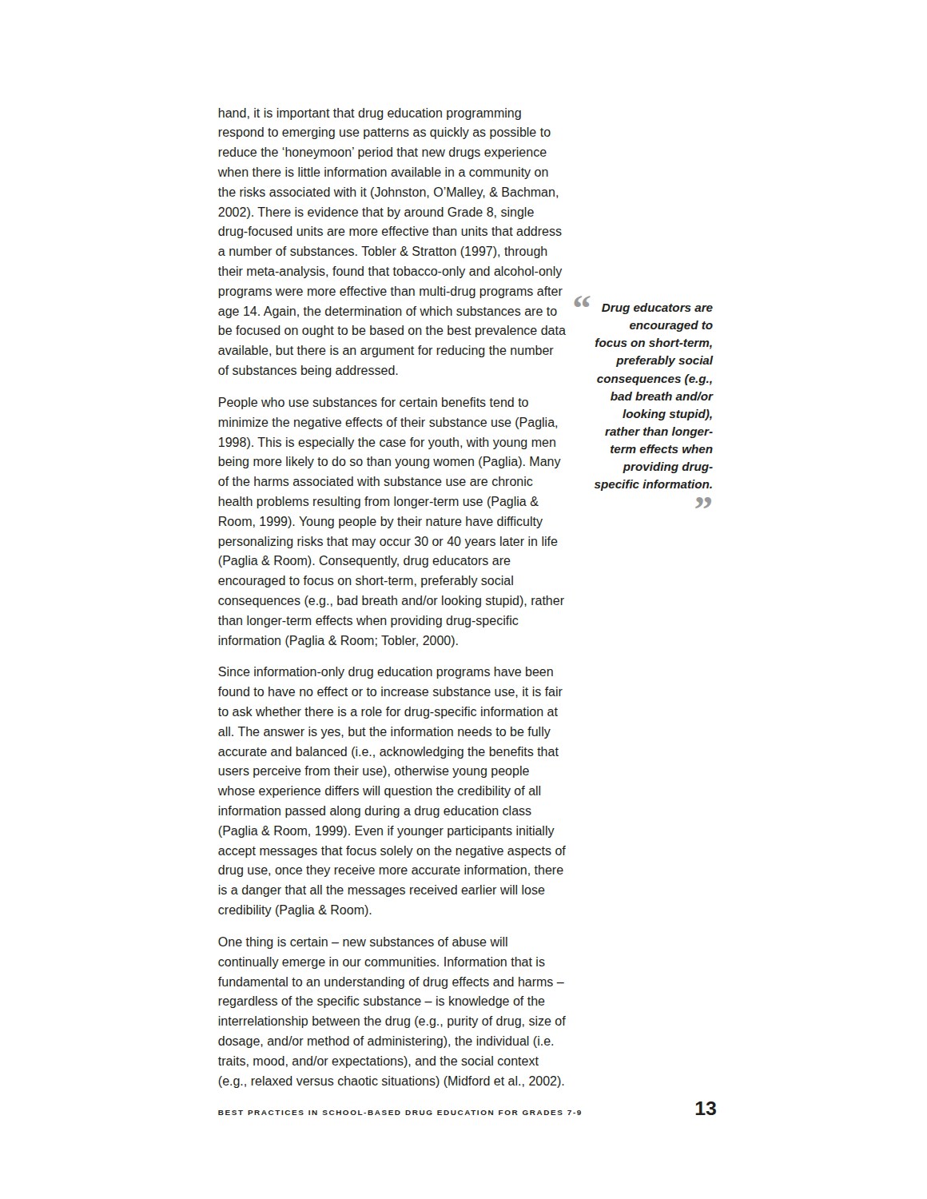hand, it is important that drug education programming respond to emerging use patterns as quickly as possible to reduce the ‘honeymoon’ period that new drugs experience when there is little information available in a community on the risks associated with it (Johnston, O’Malley, & Bachman, 2002). There is evidence that by around Grade 8, single drug-focused units are more effective than units that address a number of substances. Tobler & Stratton (1997), through their meta-analysis, found that tobacco-only and alcohol-only programs were more effective than multi-drug programs after age 14. Again, the determination of which substances are to be focused on ought to be based on the best prevalence data available, but there is an argument for reducing the number of substances being addressed.
People who use substances for certain benefits tend to minimize the negative effects of their substance use (Paglia, 1998). This is especially the case for youth, with young men being more likely to do so than young women (Paglia). Many of the harms associated with substance use are chronic health problems resulting from longer-term use (Paglia & Room, 1999). Young people by their nature have difficulty personalizing risks that may occur 30 or 40 years later in life (Paglia & Room). Consequently, drug educators are encouraged to focus on short-term, preferably social consequences (e.g., bad breath and/or looking stupid), rather than longer-term effects when providing drug-specific information (Paglia & Room; Tobler, 2000).
Since information-only drug education programs have been found to have no effect or to increase substance use, it is fair to ask whether there is a role for drug-specific information at all. The answer is yes, but the information needs to be fully accurate and balanced (i.e., acknowledging the benefits that users perceive from their use), otherwise young people whose experience differs will question the credibility of all information passed along during a drug education class (Paglia & Room, 1999). Even if younger participants initially accept messages that focus solely on the negative aspects of drug use, once they receive more accurate information, there is a danger that all the messages received earlier will lose credibility (Paglia & Room).
One thing is certain – new substances of abuse will continually emerge in our communities. Information that is fundamental to an understanding of drug effects and harms – regardless of the specific substance – is knowledge of the interrelationship between the drug (e.g., purity of drug, size of dosage, and/or method of administering), the individual (i.e. traits, mood, and/or expectations), and the social context (e.g., relaxed versus chaotic situations) (Midford et al., 2002).
“Drug educators are encouraged to focus on short-term, preferably social consequences (e.g., bad breath and/or looking stupid), rather than longer-term effects when providing drug-specific information.”
Best Practices in School-Based Drug Education for Grades 7-9
13